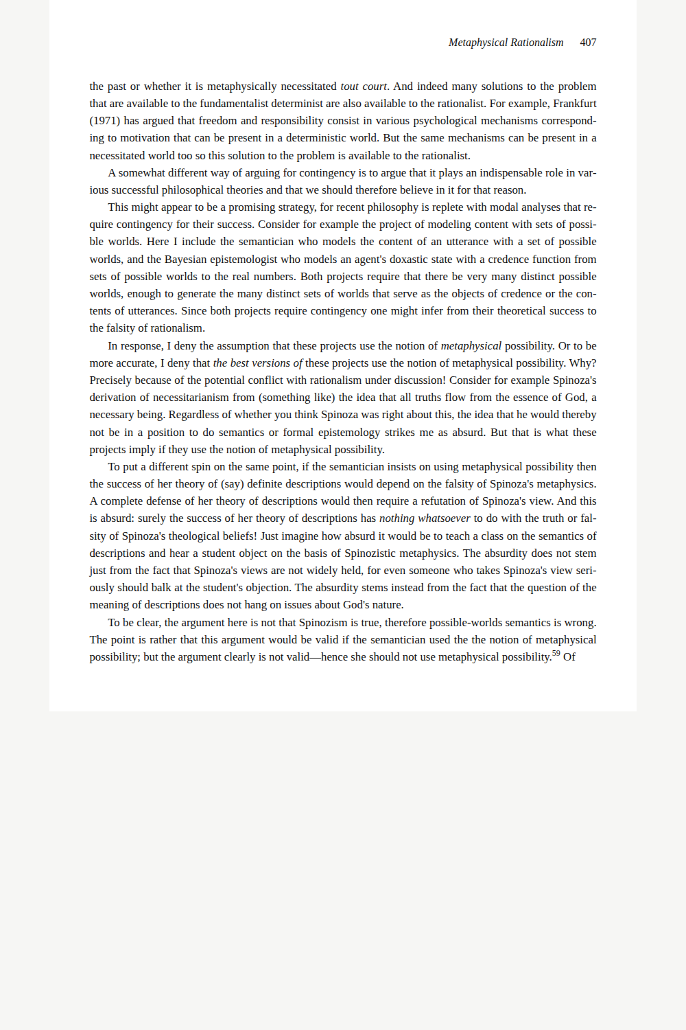Metaphysical Rationalism 407
the past or whether it is metaphysically necessitated tout court. And indeed many solutions to the problem that are available to the fundamentalist determinist are also available to the rationalist. For example, Frankfurt (1971) has argued that freedom and responsibility consist in various psychological mechanisms corresponding to motivation that can be present in a deterministic world. But the same mechanisms can be present in a necessitated world too so this solution to the problem is available to the rationalist.
A somewhat different way of arguing for contingency is to argue that it plays an indispensable role in various successful philosophical theories and that we should therefore believe in it for that reason.
This might appear to be a promising strategy, for recent philosophy is replete with modal analyses that require contingency for their success. Consider for example the project of modeling content with sets of possible worlds. Here I include the semantician who models the content of an utterance with a set of possible worlds, and the Bayesian epistemologist who models an agent's doxastic state with a credence function from sets of possible worlds to the real numbers. Both projects require that there be very many distinct possible worlds, enough to generate the many distinct sets of worlds that serve as the objects of credence or the contents of utterances. Since both projects require contingency one might infer from their theoretical success to the falsity of rationalism.
In response, I deny the assumption that these projects use the notion of metaphysical possibility. Or to be more accurate, I deny that the best versions of these projects use the notion of metaphysical possibility. Why? Precisely because of the potential conflict with rationalism under discussion! Consider for example Spinoza's derivation of necessitarianism from (something like) the idea that all truths flow from the essence of God, a necessary being. Regardless of whether you think Spinoza was right about this, the idea that he would thereby not be in a position to do semantics or formal epistemology strikes me as absurd. But that is what these projects imply if they use the notion of metaphysical possibility.
To put a different spin on the same point, if the semantician insists on using metaphysical possibility then the success of her theory of (say) definite descriptions would depend on the falsity of Spinoza's metaphysics. A complete defense of her theory of descriptions would then require a refutation of Spinoza's view. And this is absurd: surely the success of her theory of descriptions has nothing whatsoever to do with the truth or falsity of Spinoza's theological beliefs! Just imagine how absurd it would be to teach a class on the semantics of descriptions and hear a student object on the basis of Spinozistic metaphysics. The absurdity does not stem just from the fact that Spinoza's views are not widely held, for even someone who takes Spinoza's view seriously should balk at the student's objection. The absurdity stems instead from the fact that the question of the meaning of descriptions does not hang on issues about God's nature.
To be clear, the argument here is not that Spinozism is true, therefore possible-worlds semantics is wrong. The point is rather that this argument would be valid if the semantician used the the notion of metaphysical possibility; but the argument clearly is not valid—hence she should not use metaphysical possibility.59 Of